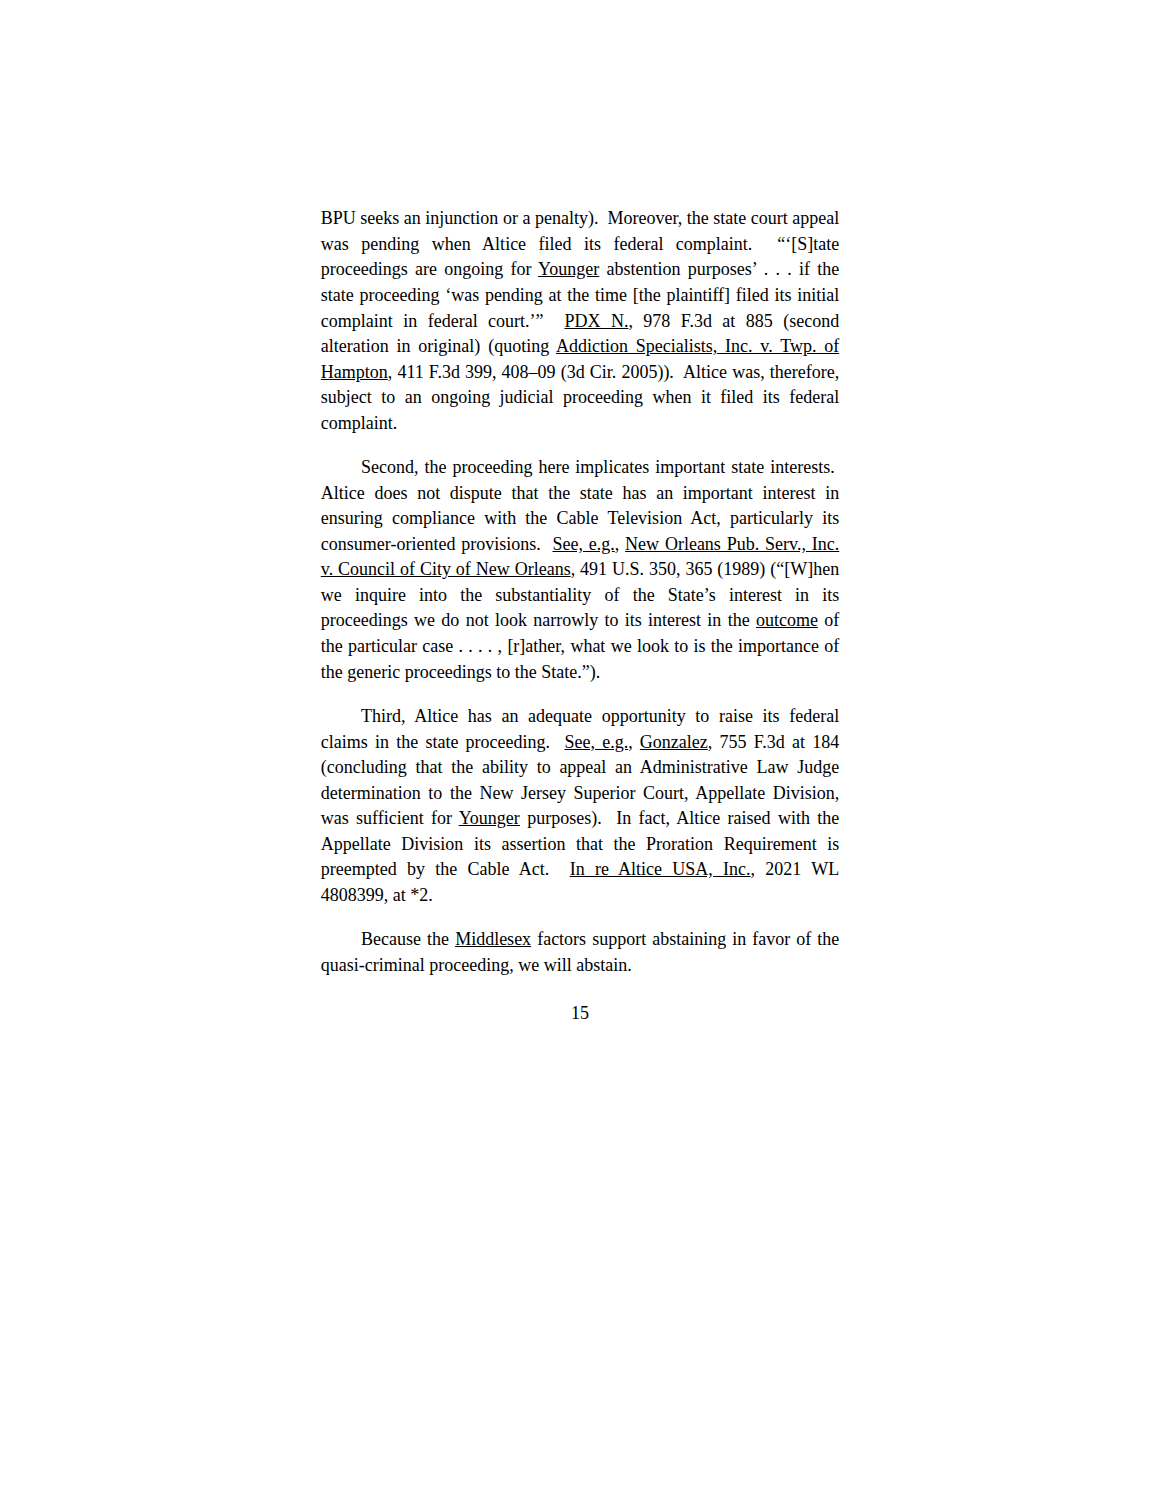BPU seeks an injunction or a penalty). Moreover, the state court appeal was pending when Altice filed its federal complaint. “‘[S]tate proceedings are ongoing for Younger abstention purposes’ . . . if the state proceeding ‘was pending at the time [the plaintiff] filed its initial complaint in federal court.’” PDX N., 978 F.3d at 885 (second alteration in original) (quoting Addiction Specialists, Inc. v. Twp. of Hampton, 411 F.3d 399, 408–09 (3d Cir. 2005)). Altice was, therefore, subject to an ongoing judicial proceeding when it filed its federal complaint.
Second, the proceeding here implicates important state interests. Altice does not dispute that the state has an important interest in ensuring compliance with the Cable Television Act, particularly its consumer-oriented provisions. See, e.g., New Orleans Pub. Serv., Inc. v. Council of City of New Orleans, 491 U.S. 350, 365 (1989) (“[W]hen we inquire into the substantiality of the State’s interest in its proceedings we do not look narrowly to its interest in the outcome of the particular case . . . . , [r]ather, what we look to is the importance of the generic proceedings to the State.”).
Third, Altice has an adequate opportunity to raise its federal claims in the state proceeding. See, e.g., Gonzalez, 755 F.3d at 184 (concluding that the ability to appeal an Administrative Law Judge determination to the New Jersey Superior Court, Appellate Division, was sufficient for Younger purposes). In fact, Altice raised with the Appellate Division its assertion that the Proration Requirement is preempted by the Cable Act. In re Altice USA, Inc., 2021 WL 4808399, at *2.
Because the Middlesex factors support abstaining in favor of the quasi-criminal proceeding, we will abstain.
15